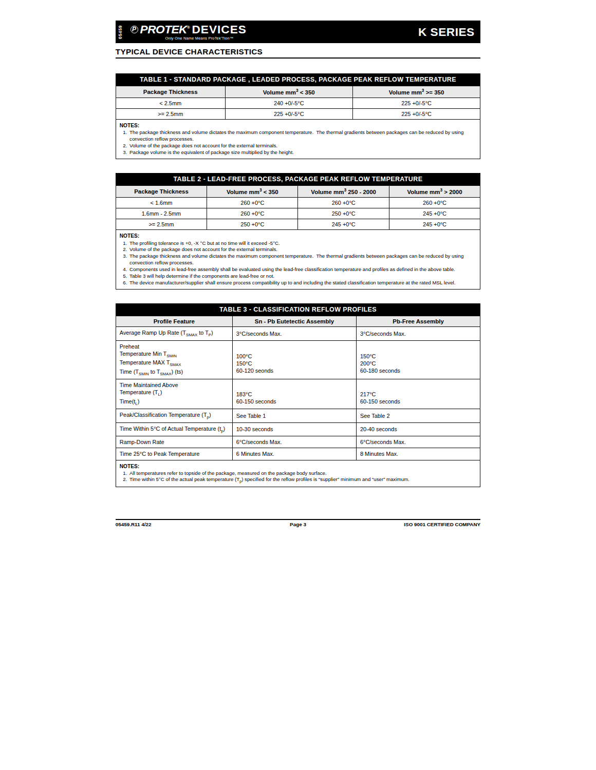05459
P PROTEK® DEVICES
Only One Name Means ProTek’Tion™
K SERIES
TYPICAL DEVICE CHARACTERISTICS
TABLE 1 - STANDARD PACKAGE , LEADED PROCESS, PACKAGE PEAK REFLOW TEMPERATURE
| Package Thickness | Volume mm 3 < 350 | Volume mm 3 >= 350 |
| --- | --- | --- |
| < 2.5mm | 240 +0/-5°C | 225 +0/-5°C |
| >= 2.5mm | 225 +0/-5°C | 225 +0/-5°C |
| NOTES: The package thickness and volume dictates the maximum component temperature. The thermal gradients between packages can be reduced by using convection reflow processes. Volume of the package does not account for the external terminals. Package volume is the equivalent of package size multiplied by the height. |
TABLE 2 - LEAD-FREE PROCESS, PACKAGE PEAK REFLOW TEMPERATURE
| Package Thickness | Volume mm 3 < 350 | Volume mm 3 250 - 2000 | Volume mm 3 > 2000 |
| --- | --- | --- | --- |
| < 1.6mm | 260 +0°C | 260 +0°C | 260 +0°C |
| 1.6mm - 2.5mm | 260 +0°C | 250 +0°C | 245 +0°C |
| >= 2.5mm | 250 +0°C | 245 +0°C | 245 +0°C |
| NOTES: The profiling tolerance is +0, -X °C but at no time will it exceed -5°C. Volume of the package does not account for the external terminals. The package thickness and volume dictates the maximum component temperature. The thermal gradients between packages can be reduced by using convection reflow processes. Components used in lead-free assembly shall be evaluated using the lead-free classification temperature and profiles as defined in the above table. Table 3 will help determine if the components are lead-free or not. The device manufacturer/supplier shall ensure process compatibility up to and including the stated classification temperature at the rated MSL level. |
TABLE 3 - CLASSIFICATION REFLOW PROFILES
| Profile Feature | Sn - Pb Eutetectic Assembly | Pb-Free Assembly |
| --- | --- | --- |
| Average Ramp Up Rate (T SMAX to T P ) | 3°C/seconds Max. | 3°C/seconds Max. |
| Preheat Temperature Min T SMIN Temperature MAX T SMAX Time (T SMIN to T SMAX ) (ts) | 100°C 150°C 60-120 seonds | 150°C 200°C 60-180 seconds |
| Time Maintained Above Temperature (T L ) Time(t L ) | 183°C 60-150 seconds | 217°C 60-150 seconds |
| Peak/Classification Temperature (T p ) | See Table 1 | See Table 2 |
| Time Within 5°C of Actual Temperature (t p ) | 10-30 seconds | 20-40 seconds |
| Ramp-Down Rate | 6°C/seconds Max. | 6°C/seconds Max. |
| Time 25°C to Peak Temperature | 6 Minutes Max. | 8 Minutes Max. |
| NOTES: All temperatures refer to topside of the package, measured on the package body surface. Time within 5°C of the actual peak temperature (T p ) specified for the reflow profiles is “supplier” minimum and “user” maximum. |
05459.R11 4/22
Page 3
ISO 9001 CERTIFIED COMPANY